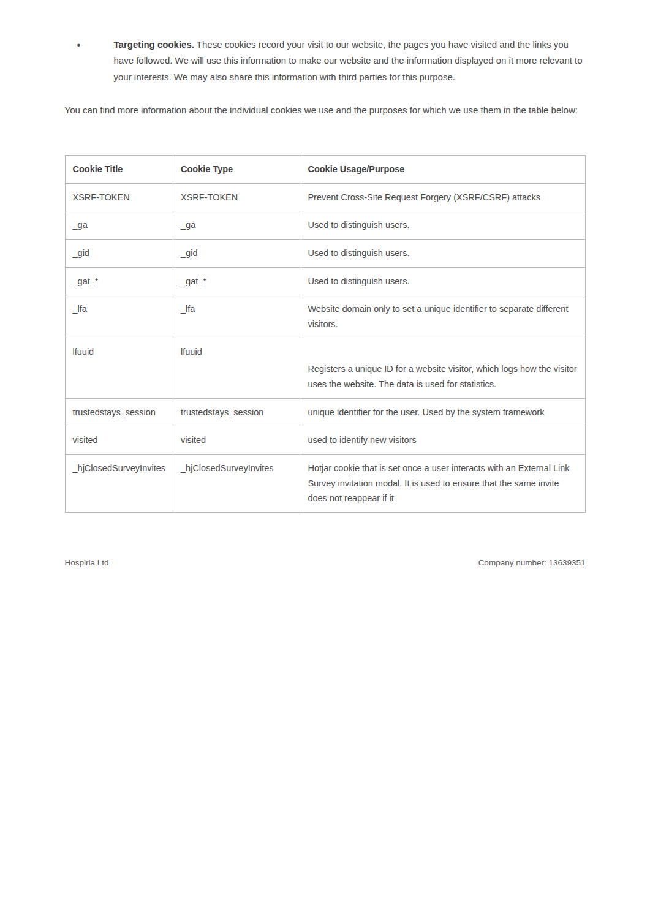Targeting cookies. These cookies record your visit to our website, the pages you have visited and the links you have followed. We will use this information to make our website and the information displayed on it more relevant to your interests. We may also share this information with third parties for this purpose.
You can find more information about the individual cookies we use and the purposes for which we use them in the table below:
| Cookie Title | Cookie Type | Cookie Usage/Purpose |
| --- | --- | --- |
| XSRF-TOKEN | XSRF-TOKEN | Prevent Cross-Site Request Forgery (XSRF/CSRF) attacks |
| _ga | _ga | Used to distinguish users. |
| _gid | _gid | Used to distinguish users. |
| _gat_* | _gat_* | Used to distinguish users. |
| _lfa | _lfa | Website domain only to set a unique identifier to separate different visitors. |
| lfuuid | lfuuid | Registers a unique ID for a website visitor, which logs how the visitor uses the website. The data is used for statistics. |
| trustedstays_session | trustedstays_session | unique identifier for the user. Used by the system framework |
| visited | visited | used to identify new visitors |
| _hjClosedSurveyInvites | _hjClosedSurveyInvites | Hotjar cookie that is set once a user interacts with an External Link Survey invitation modal. It is used to ensure that the same invite does not reappear if it |
Hospiria Ltd Company number: 13639351